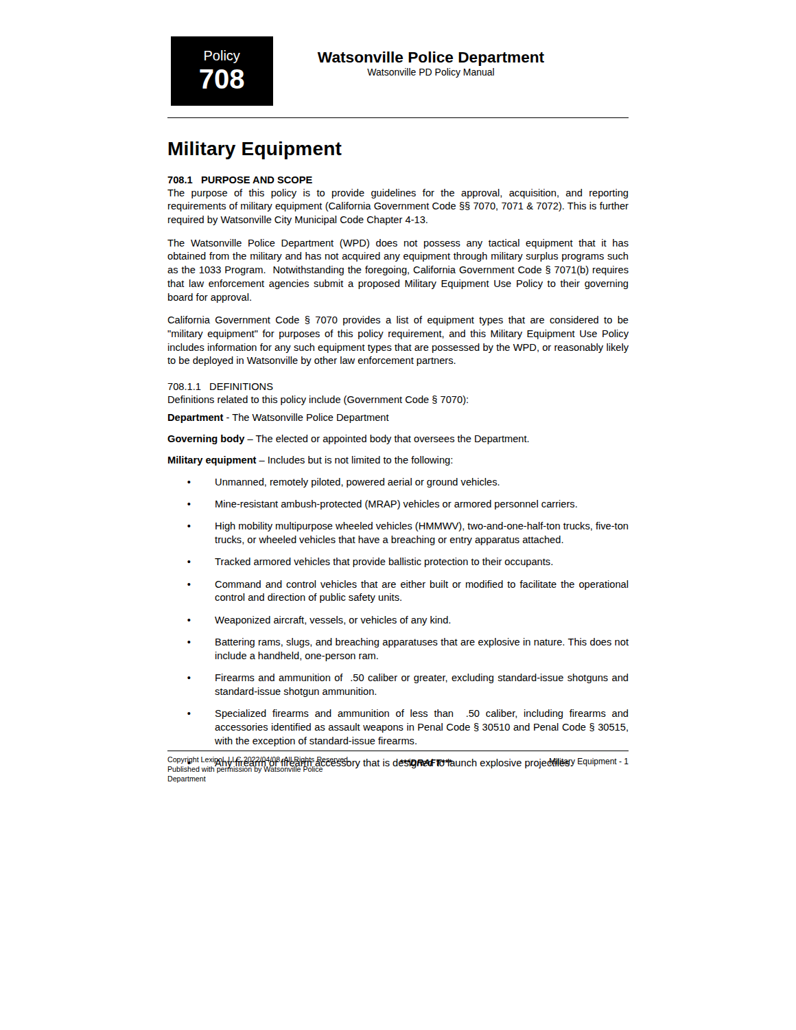Policy
708
Watsonville Police Department
Watsonville PD Policy Manual
Military Equipment
708.1 PURPOSE AND SCOPE
The purpose of this policy is to provide guidelines for the approval, acquisition, and reporting requirements of military equipment (California Government Code §§ 7070, 7071 & 7072). This is further required by Watsonville City Municipal Code Chapter 4-13.
The Watsonville Police Department (WPD) does not possess any tactical equipment that it has obtained from the military and has not acquired any equipment through military surplus programs such as the 1033 Program. Notwithstanding the foregoing, California Government Code § 7071(b) requires that law enforcement agencies submit a proposed Military Equipment Use Policy to their governing board for approval.
California Government Code § 7070 provides a list of equipment types that are considered to be "military equipment" for purposes of this policy requirement, and this Military Equipment Use Policy includes information for any such equipment types that are possessed by the WPD, or reasonably likely to be deployed in Watsonville by other law enforcement partners.
708.1.1 DEFINITIONS
Definitions related to this policy include (Government Code § 7070):
Department - The Watsonville Police Department
Governing body – The elected or appointed body that oversees the Department.
Military equipment – Includes but is not limited to the following:
Unmanned, remotely piloted, powered aerial or ground vehicles.
Mine-resistant ambush-protected (MRAP) vehicles or armored personnel carriers.
High mobility multipurpose wheeled vehicles (HMMWV), two-and-one-half-ton trucks, five-ton trucks, or wheeled vehicles that have a breaching or entry apparatus attached.
Tracked armored vehicles that provide ballistic protection to their occupants.
Command and control vehicles that are either built or modified to facilitate the operational control and direction of public safety units.
Weaponized aircraft, vessels, or vehicles of any kind.
Battering rams, slugs, and breaching apparatuses that are explosive in nature. This does not include a handheld, one-person ram.
Firearms and ammunition of .50 caliber or greater, excluding standard-issue shotguns and standard-issue shotgun ammunition.
Specialized firearms and ammunition of less than .50 caliber, including firearms and accessories identified as assault weapons in Penal Code § 30510 and Penal Code § 30515, with the exception of standard-issue firearms.
Any firearm or firearm accessory that is designed to launch explosive projectiles.
Copyright Lexipol, LLC 2022/04/08, All Rights Reserved.
Published with permission by Watsonville Police Department
***DRAFT***
Military Equipment - 1